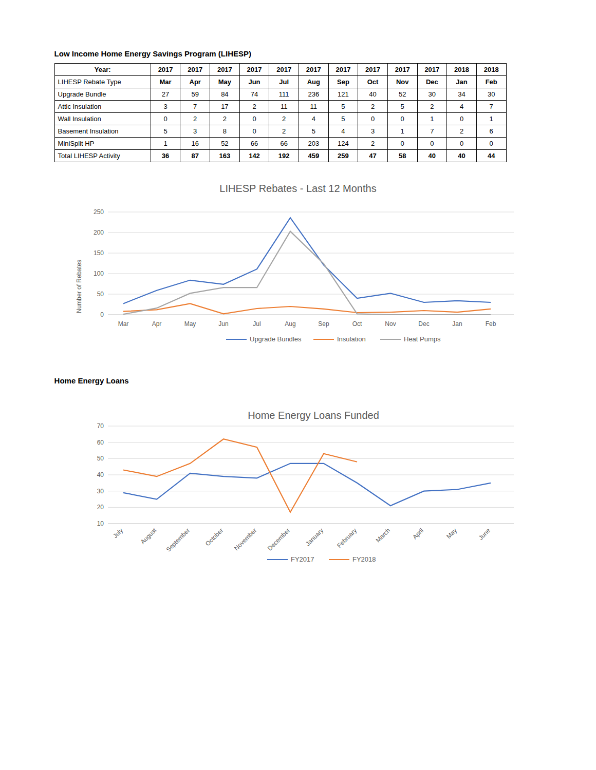Low Income Home Energy Savings Program (LIHESP)
| Year: | 2017 | 2017 | 2017 | 2017 | 2017 | 2017 | 2017 | 2017 | 2017 | 2017 | 2018 | 2018 |
| LIHESP Rebate Type | Mar | Apr | May | Jun | Jul | Aug | Sep | Oct | Nov | Dec | Jan | Feb |
| Upgrade Bundle | 27 | 59 | 84 | 74 | 111 | 236 | 121 | 40 | 52 | 30 | 34 | 30 |
| Attic Insulation | 3 | 7 | 17 | 2 | 11 | 11 | 5 | 2 | 5 | 2 | 4 | 7 |
| Wall Insulation | 0 | 2 | 2 | 0 | 2 | 4 | 5 | 0 | 0 | 1 | 0 | 1 |
| Basement Insulation | 5 | 3 | 8 | 0 | 2 | 5 | 4 | 3 | 1 | 7 | 2 | 6 |
| MiniSplit HP | 1 | 16 | 52 | 66 | 66 | 203 | 124 | 2 | 0 | 0 | 0 | 0 |
| Total LIHESP Activity | 36 | 87 | 163 | 142 | 192 | 459 | 259 | 47 | 58 | 40 | 40 | 44 |
LIHESP Rebates - Last 12 Months
Number of Rebates 250 200 150 100 50 0 Mar Apr May Jun Jul Aug Sep Oct Nov Dec Jan Feb Upgrade Bundles Insulation Heat Pumps
Home Energy Loans
Home Energy Loans Funded 70 60 50 40 30 20 10 July August September October November December January February March April May June FY2017 FY2018